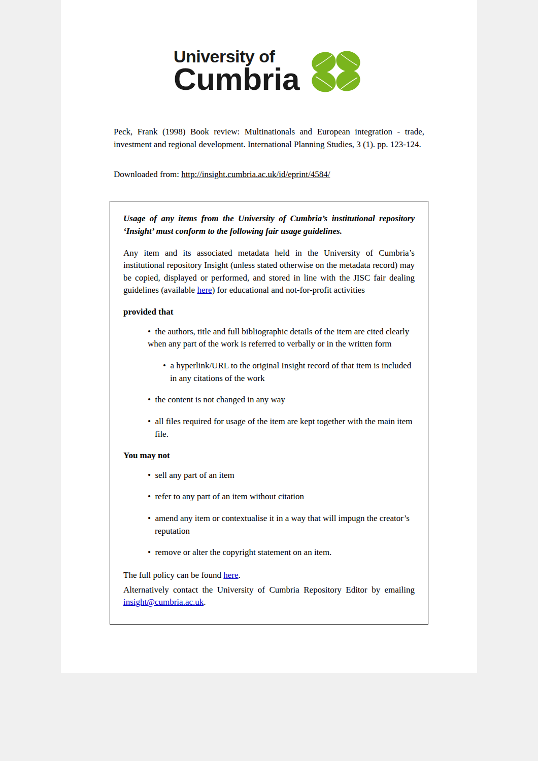University of Cumbria
Peck, Frank (1998) Book review: Multinationals and European integration - trade, investment and regional development. International Planning Studies, 3 (1). pp. 123-124.
Downloaded from: http://insight.cumbria.ac.uk/id/eprint/4584/
Usage of any items from the University of Cumbria’s institutional repository ‘Insight’ must conform to the following fair usage guidelines.
Any item and its associated metadata held in the University of Cumbria’s institutional repository Insight (unless stated otherwise on the metadata record) may be copied, displayed or performed, and stored in line with the JISC fair dealing guidelines (available here) for educational and not-for-profit activities
provided that
• the authors, title and full bibliographic details of the item are cited clearly when any part of the work is referred to verbally or in the written form
a hyperlink/URL to the original Insight record of that item is included in any citations of the work
the content is not changed in any way
all files required for usage of the item are kept together with the main item file.
You may not
sell any part of an item
refer to any part of an item without citation
amend any item or contextualise it in a way that will impugn the creator’s reputation
remove or alter the copyright statement on an item.
The full policy can be found here.
Alternatively contact the University of Cumbria Repository Editor by emailing insight@cumbria.ac.uk.